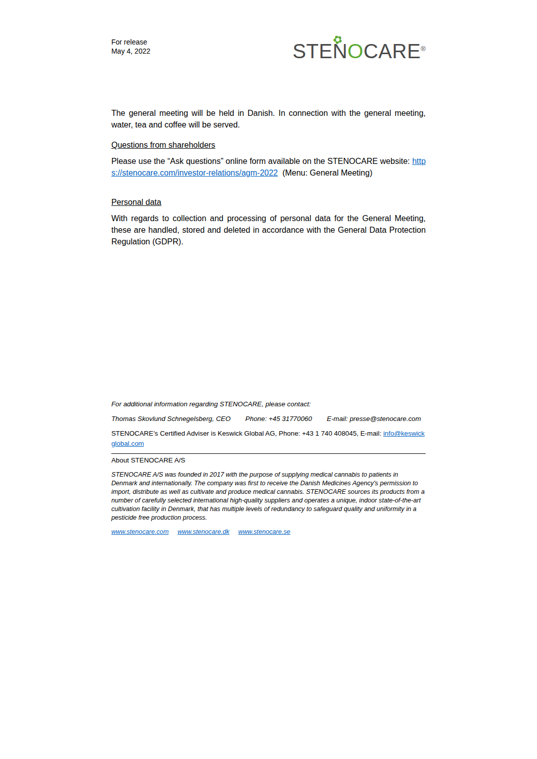For release
May 4, 2022
STENOCARE✿®
The general meeting will be held in Danish. In connection with the general meeting, water, tea and coffee will be served.
Questions from shareholders
Please use the “Ask questions” online form available on the STENOCARE website: https://stenocare.com/investor-relations/agm-2022 (Menu: General Meeting)
Personal data
With regards to collection and processing of personal data for the General Meeting, these are handled, stored and deleted in accordance with the General Data Protection Regulation (GDPR).
For additional information regarding STENOCARE, please contact:
Thomas Skovlund Schnegelsberg, CEO Phone: +45 31770060 E-mail: presse@stenocare.com
STENOCARE’s Certified Adviser is Keswick Global AG, Phone: +43 1 740 408045, E-mail: info@keswickglobal.com
About STENOCARE A/S
STENOCARE A/S was founded in 2017 with the purpose of supplying medical cannabis to patients in Denmark and internationally. The company was first to receive the Danish Medicines Agency's permission to import, distribute as well as cultivate and produce medical cannabis. STENOCARE sources its products from a number of carefully selected international high-quality suppliers and operates a unique, indoor state-of-the-art cultivation facility in Denmark, that has multiple levels of redundancy to safeguard quality and uniformity in a pesticide free production process.
www.stenocare.com www.stenocare.dk www.stenocare.se